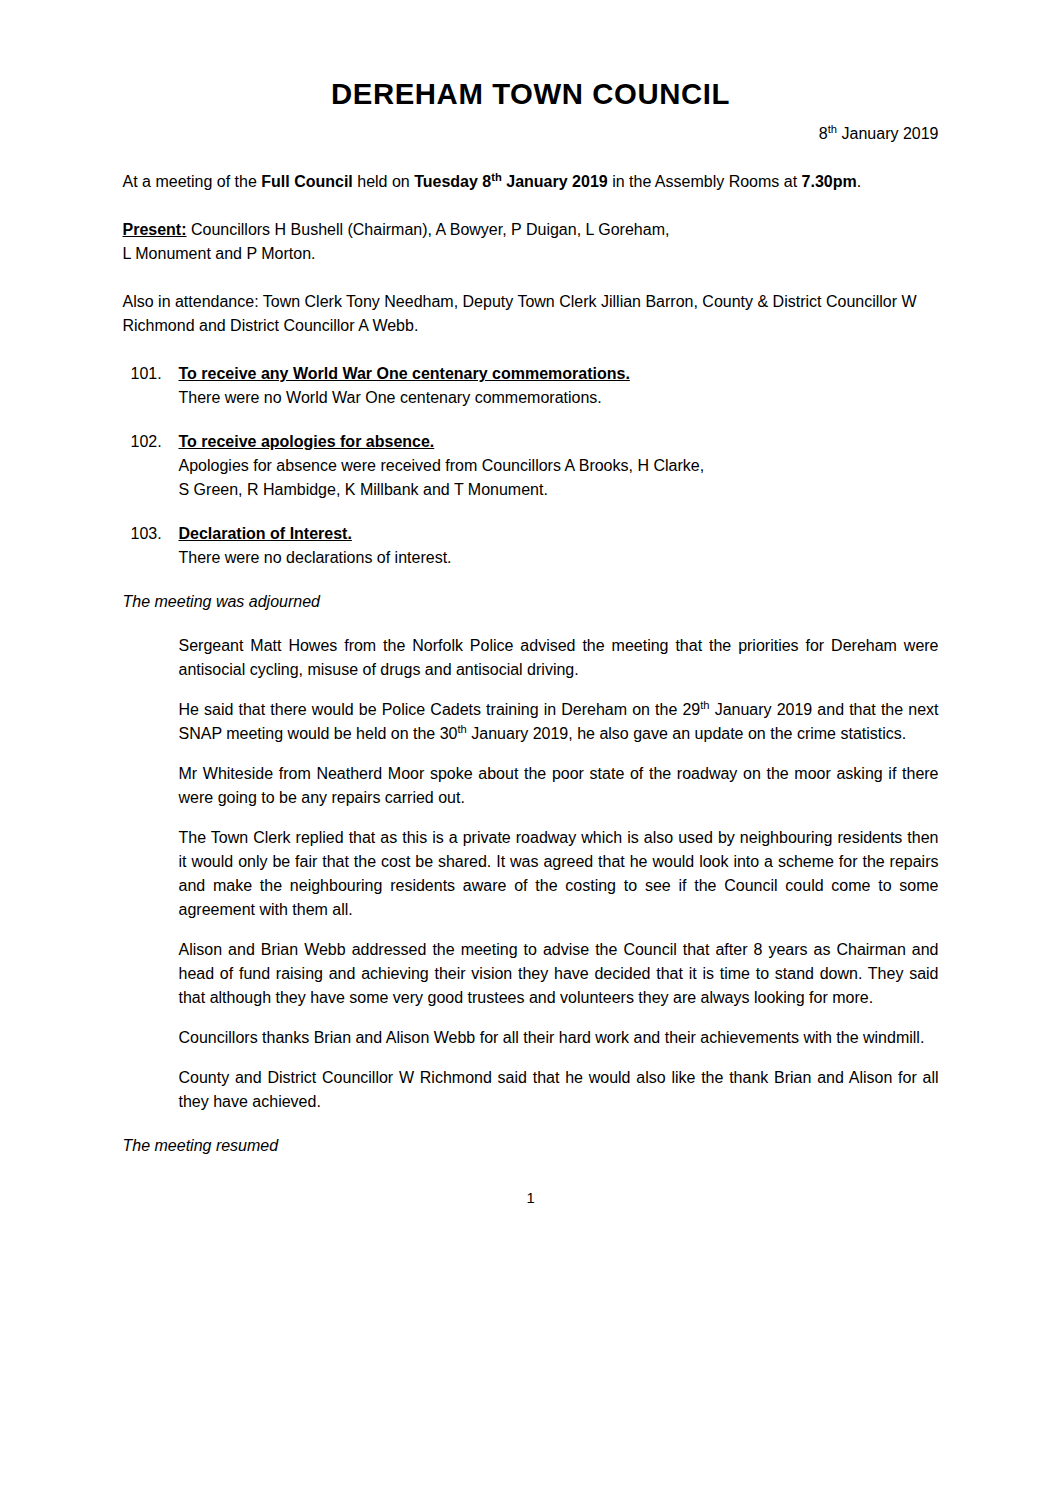DEREHAM TOWN COUNCIL
8th January 2019
At a meeting of the Full Council held on Tuesday 8th January 2019 in the Assembly Rooms at 7.30pm.
Present: Councillors H Bushell (Chairman), A Bowyer, P Duigan, L Goreham,
L Monument and P Morton.
Also in attendance: Town Clerk Tony Needham, Deputy Town Clerk Jillian Barron, County & District Councillor W Richmond and District Councillor A Webb.
To receive any World War One centenary commemorations. There were no World War One centenary commemorations.
To receive apologies for absence. Apologies for absence were received from Councillors A Brooks, H Clarke,
S Green, R Hambidge, K Millbank and T Monument.
Declaration of Interest. There were no declarations of interest.
The meeting was adjourned
Sergeant Matt Howes from the Norfolk Police advised the meeting that the priorities for Dereham were antisocial cycling, misuse of drugs and antisocial driving.
He said that there would be Police Cadets training in Dereham on the 29th January 2019 and that the next SNAP meeting would be held on the 30th January 2019, he also gave an update on the crime statistics.
Mr Whiteside from Neatherd Moor spoke about the poor state of the roadway on the moor asking if there were going to be any repairs carried out.
The Town Clerk replied that as this is a private roadway which is also used by neighbouring residents then it would only be fair that the cost be shared. It was agreed that he would look into a scheme for the repairs and make the neighbouring residents aware of the costing to see if the Council could come to some agreement with them all.
Alison and Brian Webb addressed the meeting to advise the Council that after 8 years as Chairman and head of fund raising and achieving their vision they have decided that it is time to stand down. They said that although they have some very good trustees and volunteers they are always looking for more.
Councillors thanks Brian and Alison Webb for all their hard work and their achievements with the windmill.
County and District Councillor W Richmond said that he would also like the thank Brian and Alison for all they have achieved.
The meeting resumed
1